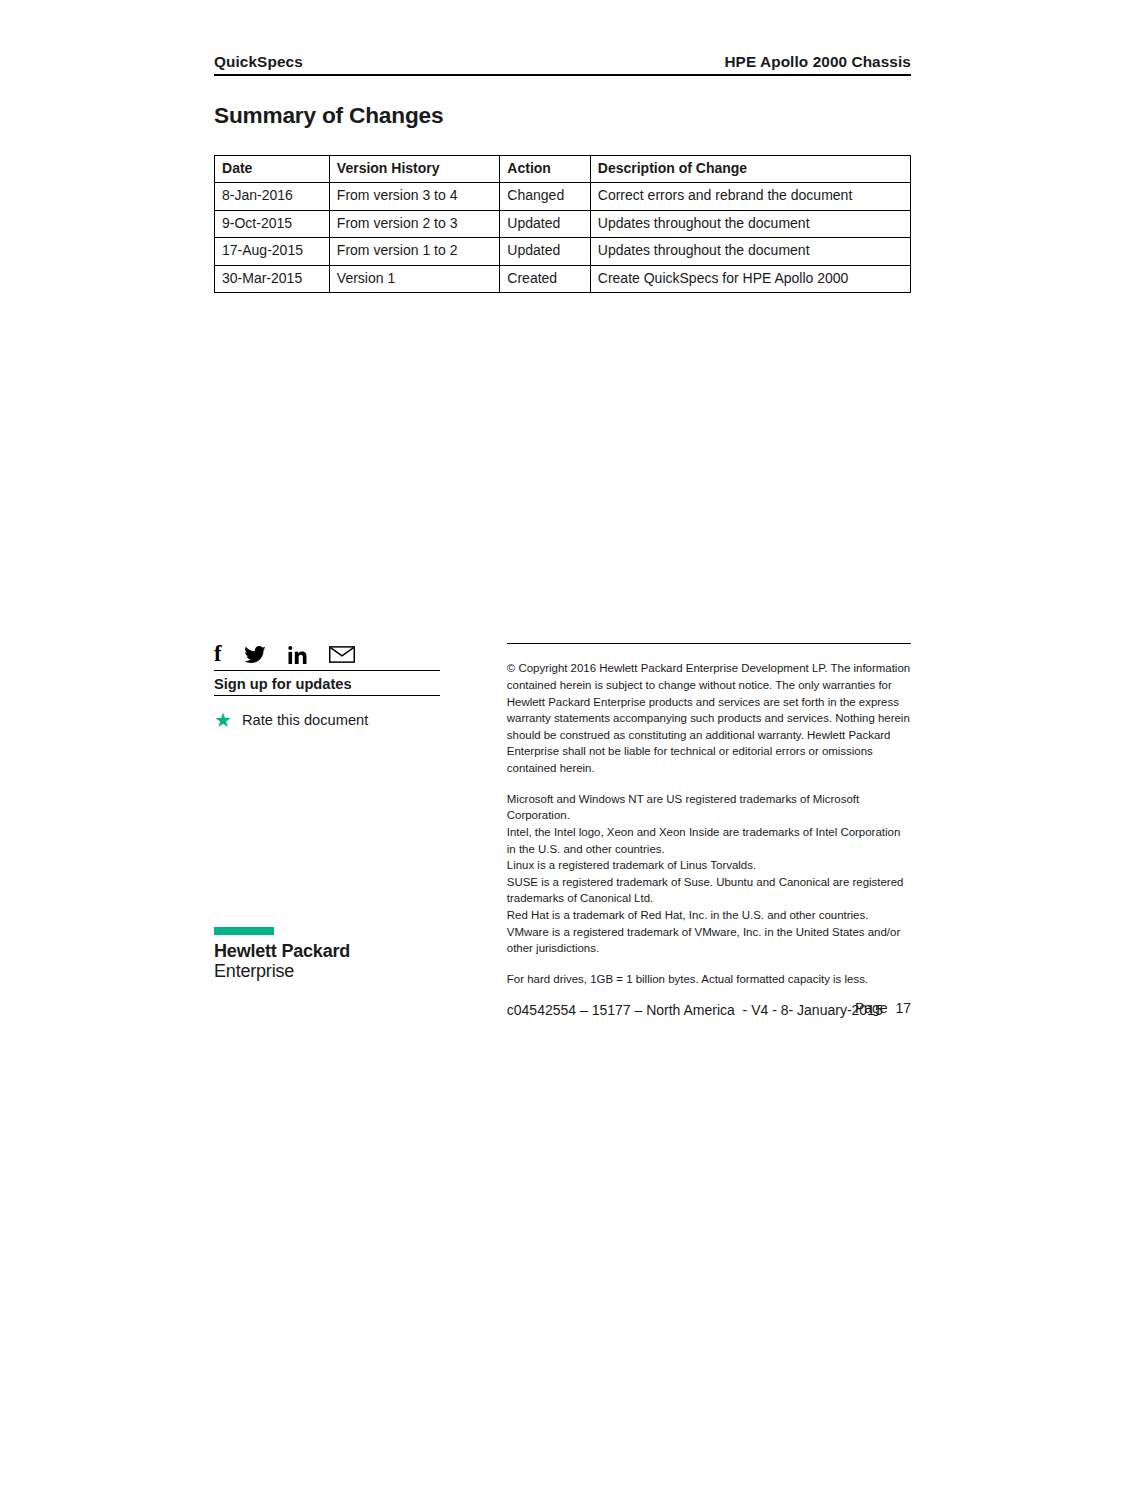QuickSpecs
HPE Apollo 2000 Chassis
Summary of Changes
| Date | Version History | Action | Description of Change |
| --- | --- | --- | --- |
| 8-Jan-2016 | From version 3 to 4 | Changed | Correct errors and rebrand the document |
| 9-Oct-2015 | From version 2 to 3 | Updated | Updates throughout the document |
| 17-Aug-2015 | From version 1 to 2 | Updated | Updates throughout the document |
| 30-Mar-2015 | Version 1 | Created | Create QuickSpecs for HPE Apollo 2000 |
f
Sign up for updates
★ Rate this document
Hewlett PackardEnterprise
© Copyright 2016 Hewlett Packard Enterprise Development LP. The information contained herein is subject to change without notice. The only warranties for Hewlett Packard Enterprise products and services are set forth in the express warranty statements accompanying such products and services. Nothing herein should be construed as constituting an additional warranty. Hewlett Packard Enterprise shall not be liable for technical or editorial errors or omissions contained herein.
Microsoft and Windows NT are US registered trademarks of Microsoft Corporation.
Intel, the Intel logo, Xeon and Xeon Inside are trademarks of Intel Corporation in the U.S. and other countries.
Linux is a registered trademark of Linus Torvalds.
SUSE is a registered trademark of Suse. Ubuntu and Canonical are registered trademarks of Canonical Ltd.
Red Hat is a trademark of Red Hat, Inc. in the U.S. and other countries.
VMware is a registered trademark of VMware, Inc. in the United States and/or other jurisdictions.
For hard drives, 1GB = 1 billion bytes. Actual formatted capacity is less.
c04542554 – 15177 – North America - V4 - 8- January-2015
Page 17